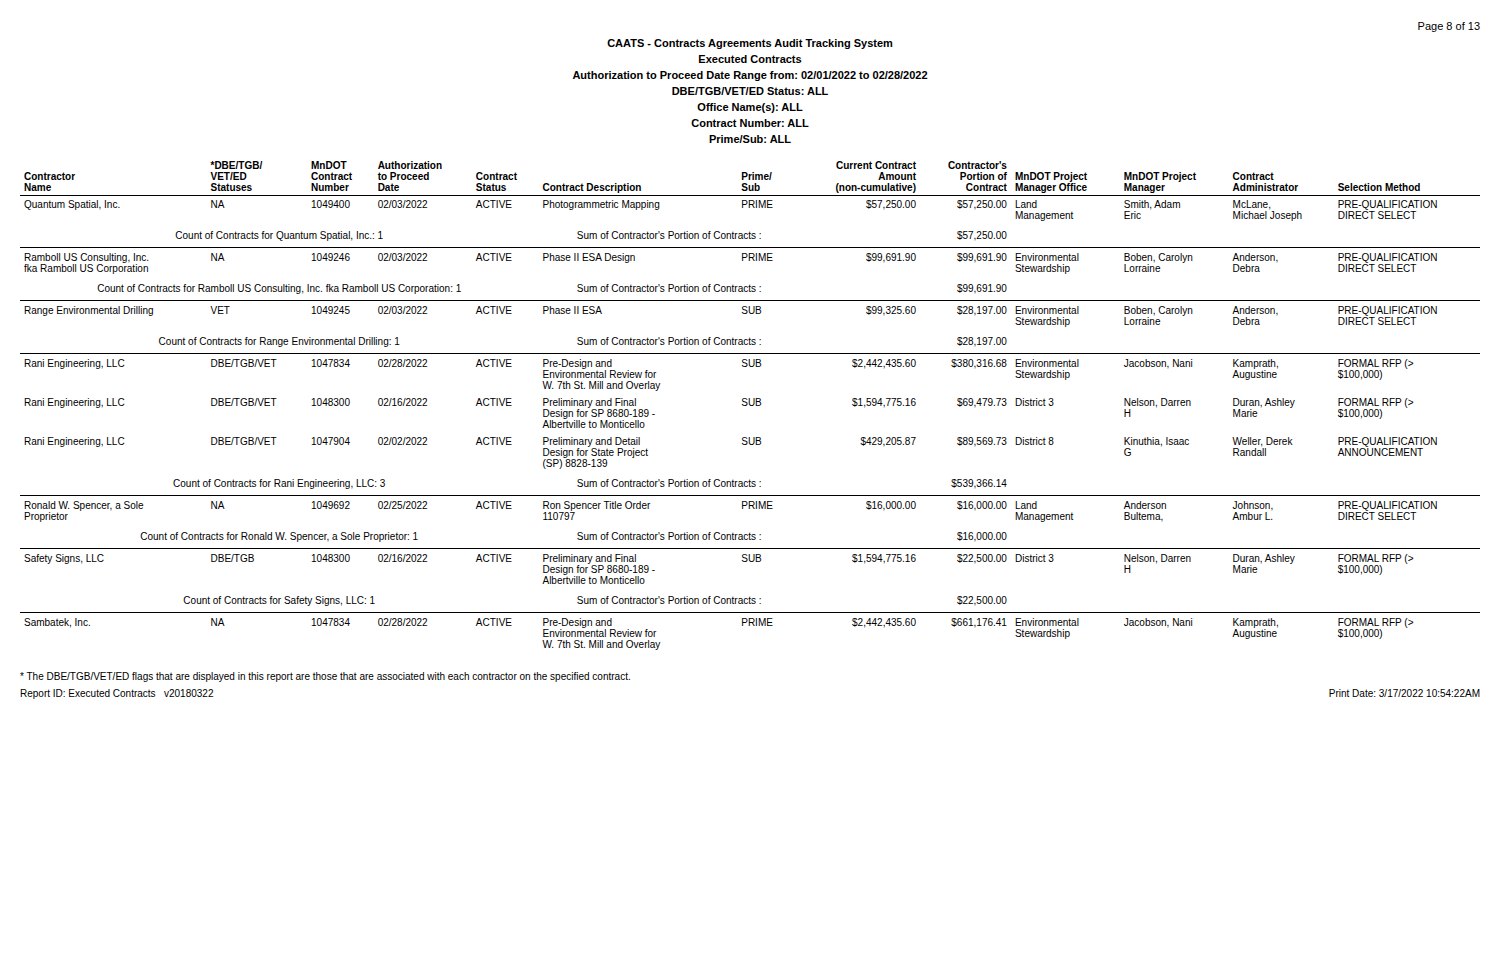Page 8 of 13
CAATS - Contracts Agreements Audit Tracking System
Executed Contracts
Authorization to Proceed Date Range from: 02/01/2022 to 02/28/2022
DBE/TGB/VET/ED Status: ALL
Office Name(s): ALL
Contract Number: ALL
Prime/Sub: ALL
| Contractor Name | *DBE/TGB/ VET/ED Statuses | MnDOT Contract Number | Authorization to Proceed Date | Contract Status | Contract Description | Prime/ Sub | Current Contract Amount (non-cumulative) | Contractor's Portion of Contract | MnDOT Project Manager Office | MnDOT Project Manager | Contract Administrator | Selection Method |
| --- | --- | --- | --- | --- | --- | --- | --- | --- | --- | --- | --- | --- |
| Quantum Spatial, Inc. | NA | 1049400 | 02/03/2022 | ACTIVE | Photogrammetric Mapping | PRIME | $57,250.00 | $57,250.00 | Land Management | Smith, Adam Eric | McLane, Michael Joseph | PRE-QUALIFICATION DIRECT SELECT |
| Count of Contracts for Quantum Spatial, Inc.: 1 | Sum of Contractor's Portion of Contracts : | | $57,250.00 | |
| Ramboll US Consulting, Inc. fka Ramboll US Corporation | NA | 1049246 | 02/03/2022 | ACTIVE | Phase II ESA Design | PRIME | $99,691.90 | $99,691.90 | Environmental Stewardship | Boben, Carolyn Lorraine | Anderson, Debra | PRE-QUALIFICATION DIRECT SELECT |
| Count of Contracts for Ramboll US Consulting, Inc. fka Ramboll US Corporation: 1 | Sum of Contractor's Portion of Contracts : | | $99,691.90 | |
| Range Environmental Drilling | VET | 1049245 | 02/03/2022 | ACTIVE | Phase II ESA | SUB | $99,325.60 | $28,197.00 | Environmental Stewardship | Boben, Carolyn Lorraine | Anderson, Debra | PRE-QUALIFICATION DIRECT SELECT |
| Count of Contracts for Range Environmental Drilling: 1 | Sum of Contractor's Portion of Contracts : | | $28,197.00 | |
| Rani Engineering, LLC | DBE/TGB/VET | 1047834 | 02/28/2022 | ACTIVE | Pre-Design and Environmental Review for W. 7th St. Mill and Overlay | SUB | $2,442,435.60 | $380,316.68 | Environmental Stewardship | Jacobson, Nani | Kamprath, Augustine | FORMAL RFP (> $100,000) |
| Rani Engineering, LLC | DBE/TGB/VET | 1048300 | 02/16/2022 | ACTIVE | Preliminary and Final Design for SP 8680-189 - Albertville to Monticello | SUB | $1,594,775.16 | $69,479.73 | District 3 | Nelson, Darren H | Duran, Ashley Marie | FORMAL RFP (> $100,000) |
| Rani Engineering, LLC | DBE/TGB/VET | 1047904 | 02/02/2022 | ACTIVE | Preliminary and Detail Design for State Project (SP) 8828-139 | SUB | $429,205.87 | $89,569.73 | District 8 | Kinuthia, Isaac G | Weller, Derek Randall | PRE-QUALIFICATION ANNOUNCEMENT |
| Count of Contracts for Rani Engineering, LLC: 3 | Sum of Contractor's Portion of Contracts : | | $539,366.14 | |
| Ronald W. Spencer, a Sole Proprietor | NA | 1049692 | 02/25/2022 | ACTIVE | Ron Spencer Title Order 110797 | PRIME | $16,000.00 | $16,000.00 | Land Management | Anderson Bultema, | Johnson, Ambur L. | PRE-QUALIFICATION DIRECT SELECT |
| Count of Contracts for Ronald W. Spencer, a Sole Proprietor: 1 | Sum of Contractor's Portion of Contracts : | | $16,000.00 | |
| Safety Signs, LLC | DBE/TGB | 1048300 | 02/16/2022 | ACTIVE | Preliminary and Final Design for SP 8680-189 - Albertville to Monticello | SUB | $1,594,775.16 | $22,500.00 | District 3 | Nelson, Darren H | Duran, Ashley Marie | FORMAL RFP (> $100,000) |
| Count of Contracts for Safety Signs, LLC: 1 | Sum of Contractor's Portion of Contracts : | | $22,500.00 | |
| Sambatek, Inc. | NA | 1047834 | 02/28/2022 | ACTIVE | Pre-Design and Environmental Review for W. 7th St. Mill and Overlay | PRIME | $2,442,435.60 | $661,176.41 | Environmental Stewardship | Jacobson, Nani | Kamprath, Augustine | FORMAL RFP (> $100,000) |
* The DBE/TGB/VET/ED flags that are displayed in this report are those that are associated with each contractor on the specified contract.
Report ID: Executed Contracts v20180322
Print Date: 3/17/2022 10:54:22AM